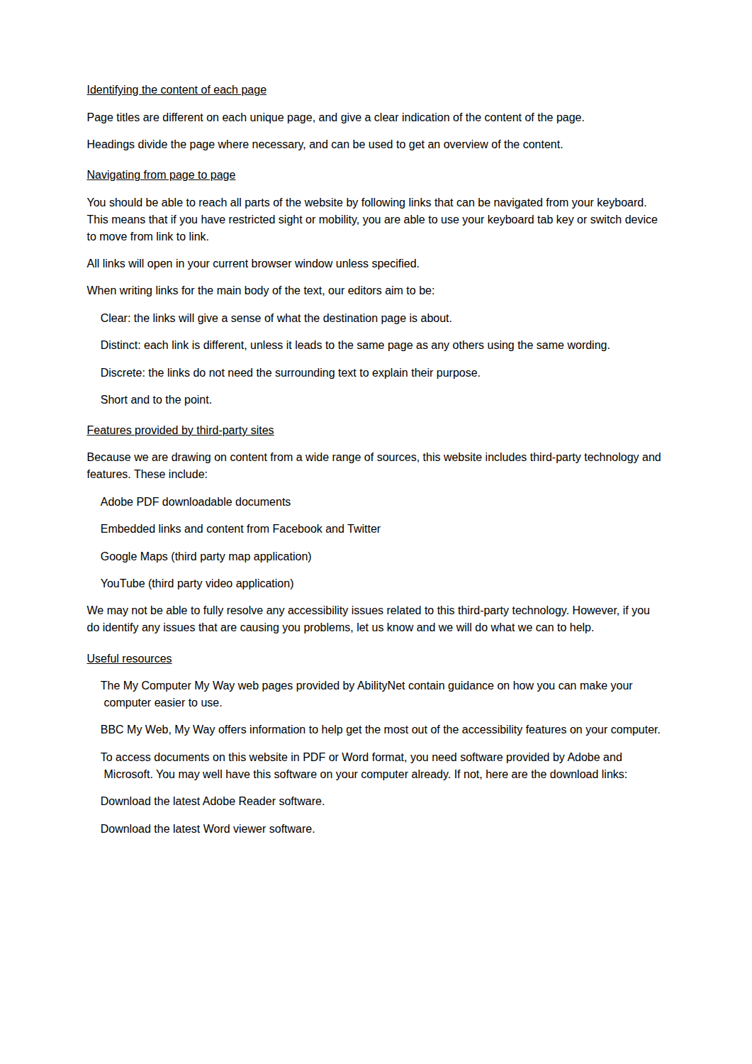Identifying the content of each page
Page titles are different on each unique page, and give a clear indication of the content of the page.
Headings divide the page where necessary, and can be used to get an overview of the content.
Navigating from page to page
You should be able to reach all parts of the website by following links that can be navigated from your keyboard. This means that if you have restricted sight or mobility, you are able to use your keyboard tab key or switch device to move from link to link.
All links will open in your current browser window unless specified.
When writing links for the main body of the text, our editors aim to be:
Clear: the links will give a sense of what the destination page is about.
Distinct: each link is different, unless it leads to the same page as any others using the same wording.
Discrete: the links do not need the surrounding text to explain their purpose.
Short and to the point.
Features provided by third-party sites
Because we are drawing on content from a wide range of sources, this website includes third-party technology and features. These include:
Adobe PDF downloadable documents
Embedded links and content from Facebook and Twitter
Google Maps (third party map application)
YouTube (third party video application)
We may not be able to fully resolve any accessibility issues related to this third-party technology. However, if you do identify any issues that are causing you problems, let us know and we will do what we can to help.
Useful resources
The My Computer My Way web pages provided by AbilityNet contain guidance on how you can make your computer easier to use.
BBC My Web, My Way offers information to help get the most out of the accessibility features on your computer.
To access documents on this website in PDF or Word format, you need software provided by Adobe and Microsoft. You may well have this software on your computer already. If not, here are the download links:
Download the latest Adobe Reader software.
Download the latest Word viewer software.